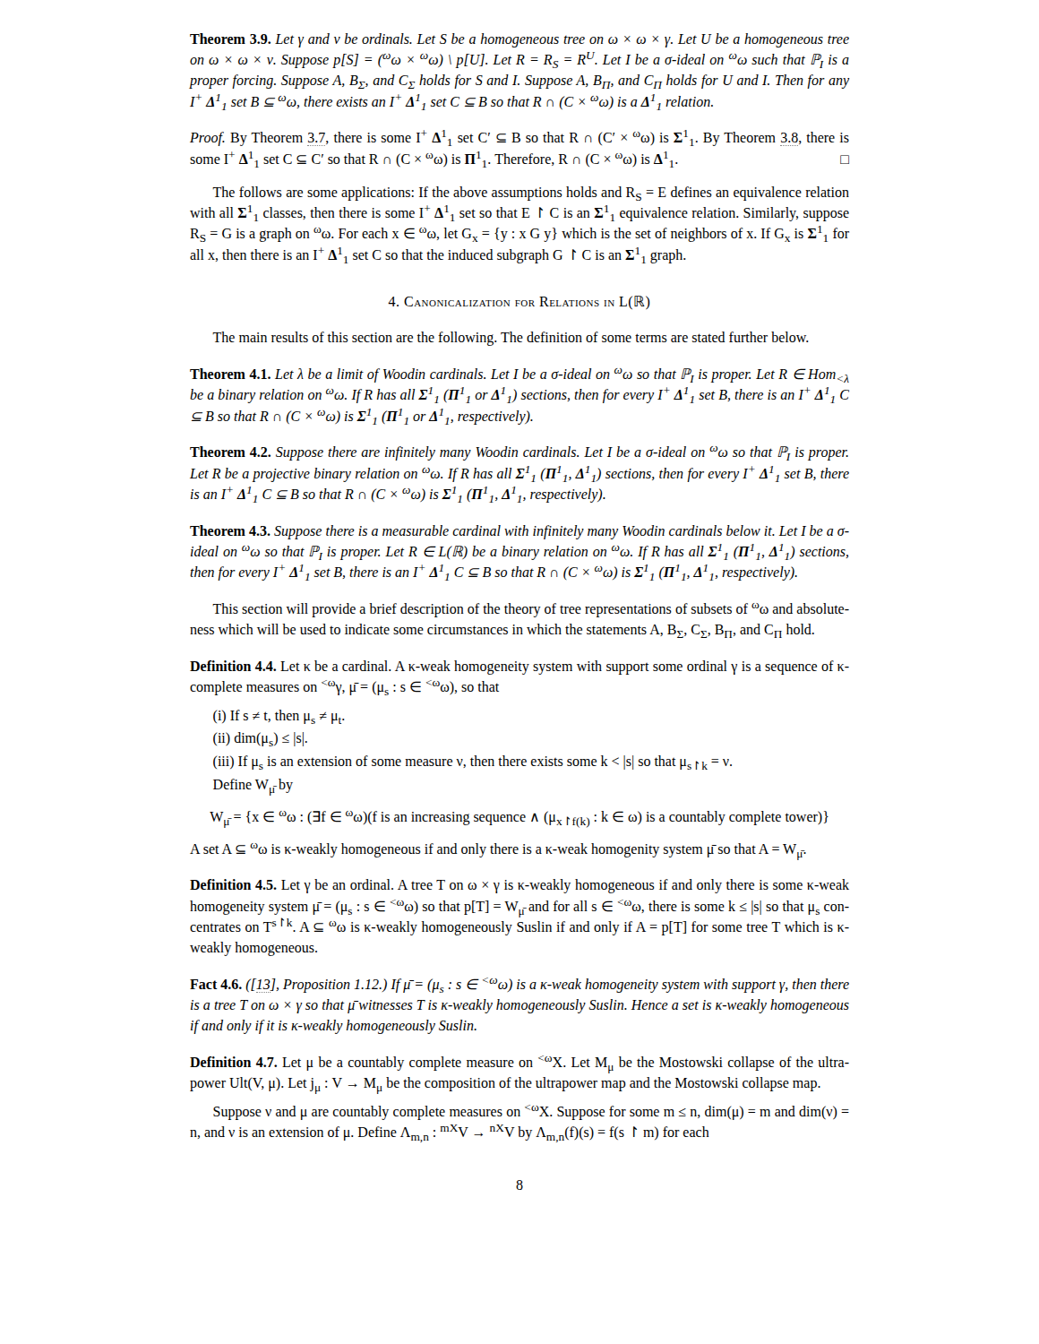Theorem 3.9. Let γ and ν be ordinals. Let S be a homogeneous tree on ω × ω × γ. Let U be a homogeneous tree on ω × ω × ν. Suppose p[S] = (ωω × ωω) \ p[U]. Let R = RS = RU. Let I be a σ-ideal on ωω such that ℙI is a proper forcing. Suppose A, BΣ, and CΣ holds for S and I. Suppose A, BΠ, and CΠ holds for U and I. Then for any I+ Δ11 set B ⊆ ωω, there exists an I+ Δ11 set C ⊆ B so that R ∩ (C × ωω) is a Δ11 relation.
Proof. By Theorem 3.7, there is some I+ Δ11 set C′ ⊆ B so that R ∩ (C′ × ωω) is Σ11. By Theorem 3.8, there is some I+ Δ11 set C ⊆ C′ so that R ∩ (C × ωω) is Π11. Therefore, R ∩ (C × ωω) is Δ11. □
The follows are some applications: If the above assumptions holds and RS = E defines an equivalence relation with all Σ11 classes, then there is some I+ Δ11 set so that E ↾ C is an Σ11 equivalence relation. Similarly, suppose RS = G is a graph on ωω. For each x ∈ ωω, let Gx = {y : x G y} which is the set of neighbors of x. If Gx is Σ11 for all x, then there is an I+ Δ11 set C so that the induced subgraph G ↾ C is an Σ11 graph.
4. Canonicalization for Relations in L(ℝ)
The main results of this section are the following. The definition of some terms are stated further below.
Theorem 4.1. Let λ be a limit of Woodin cardinals. Let I be a σ-ideal on ωω so that ℙI is proper. Let R ∈ Hom<λ be a binary relation on ωω. If R has all Σ11 (Π11 or Δ11) sections, then for every I+ Δ11 set B, there is an I+ Δ11 C ⊆ B so that R ∩ (C × ωω) is Σ11 (Π11 or Δ11, respectively).
Theorem 4.2. Suppose there are infinitely many Woodin cardinals. Let I be a σ-ideal on ωω so that ℙI is proper. Let R be a projective binary relation on ωω. If R has all Σ11 (Π11, Δ11) sections, then for every I+ Δ11 set B, there is an I+ Δ11 C ⊆ B so that R ∩ (C × ωω) is Σ11 (Π11, Δ11, respectively).
Theorem 4.3. Suppose there is a measurable cardinal with infinitely many Woodin cardinals below it. Let I be a σ-ideal on ωω so that ℙI is proper. Let R ∈ L(ℝ) be a binary relation on ωω. If R has all Σ11 (Π11, Δ11) sections, then for every I+ Δ11 set B, there is an I+ Δ11 C ⊆ B so that R ∩ (C × ωω) is Σ11 (Π11, Δ11, respectively).
This section will provide a brief description of the theory of tree representations of subsets of ωω and absoluteness which will be used to indicate some circumstances in which the statements A, BΣ, CΣ, BΠ, and CΠ hold.
Definition 4.4. Let κ be a cardinal. A κ-weak homogeneity system with support some ordinal γ is a sequence of κ-complete measures on <ωγ, μ̄ = (μs : s ∈ <ωω), so that
(i) If s ≠ t, then μs ≠ μt.
(ii) dim(μs) ≤ |s|.
(iii) If μs is an extension of some measure ν, then there exists some k < |s| so that μs↾k = ν.
Define Wμ̄ by
Wμ̄ = {x ∈ ωω : (∃f ∈ ωω)(f is an increasing sequence ∧ (μx↾f(k) : k ∈ ω) is a countably complete tower)}
A set A ⊆ ωω is κ-weakly homogeneous if and only there is a κ-weak homogenity system μ̄ so that A = Wμ̄.
Definition 4.5. Let γ be an ordinal. A tree T on ω × γ is κ-weakly homogeneous if and only there is some κ-weak homogeneity system μ̄ = (μs : s ∈ <ωω) so that p[T] = Wμ̄ and for all s ∈ <ωω, there is some k ≤ |s| so that μs concentrates on Ts↾k. A ⊆ ωω is κ-weakly homogeneously Suslin if and only if A = p[T] for some tree T which is κ-weakly homogeneous.
Fact 4.6. ([13], Proposition 1.12.) If μ̄ = (μs : s ∈ <ωω) is a κ-weak homogeneity system with support γ, then there is a tree T on ω × γ so that μ̄ witnesses T is κ-weakly homogeneously Suslin. Hence a set is κ-weakly homogeneous if and only if it is κ-weakly homogeneously Suslin.
Definition 4.7. Let μ be a countably complete measure on <ωX. Let Mμ be the Mostowski collapse of the ultrapower Ult(V, μ). Let jμ : V → Mμ be the composition of the ultrapower map and the Mostowski collapse map.
Suppose ν and μ are countably complete measures on <ωX. Suppose for some m ≤ n, dim(μ) = m and dim(ν) = n, and ν is an extension of μ. Define Λm,n : mXV → nXV by Λm,n(f)(s) = f(s ↾ m) for each
8